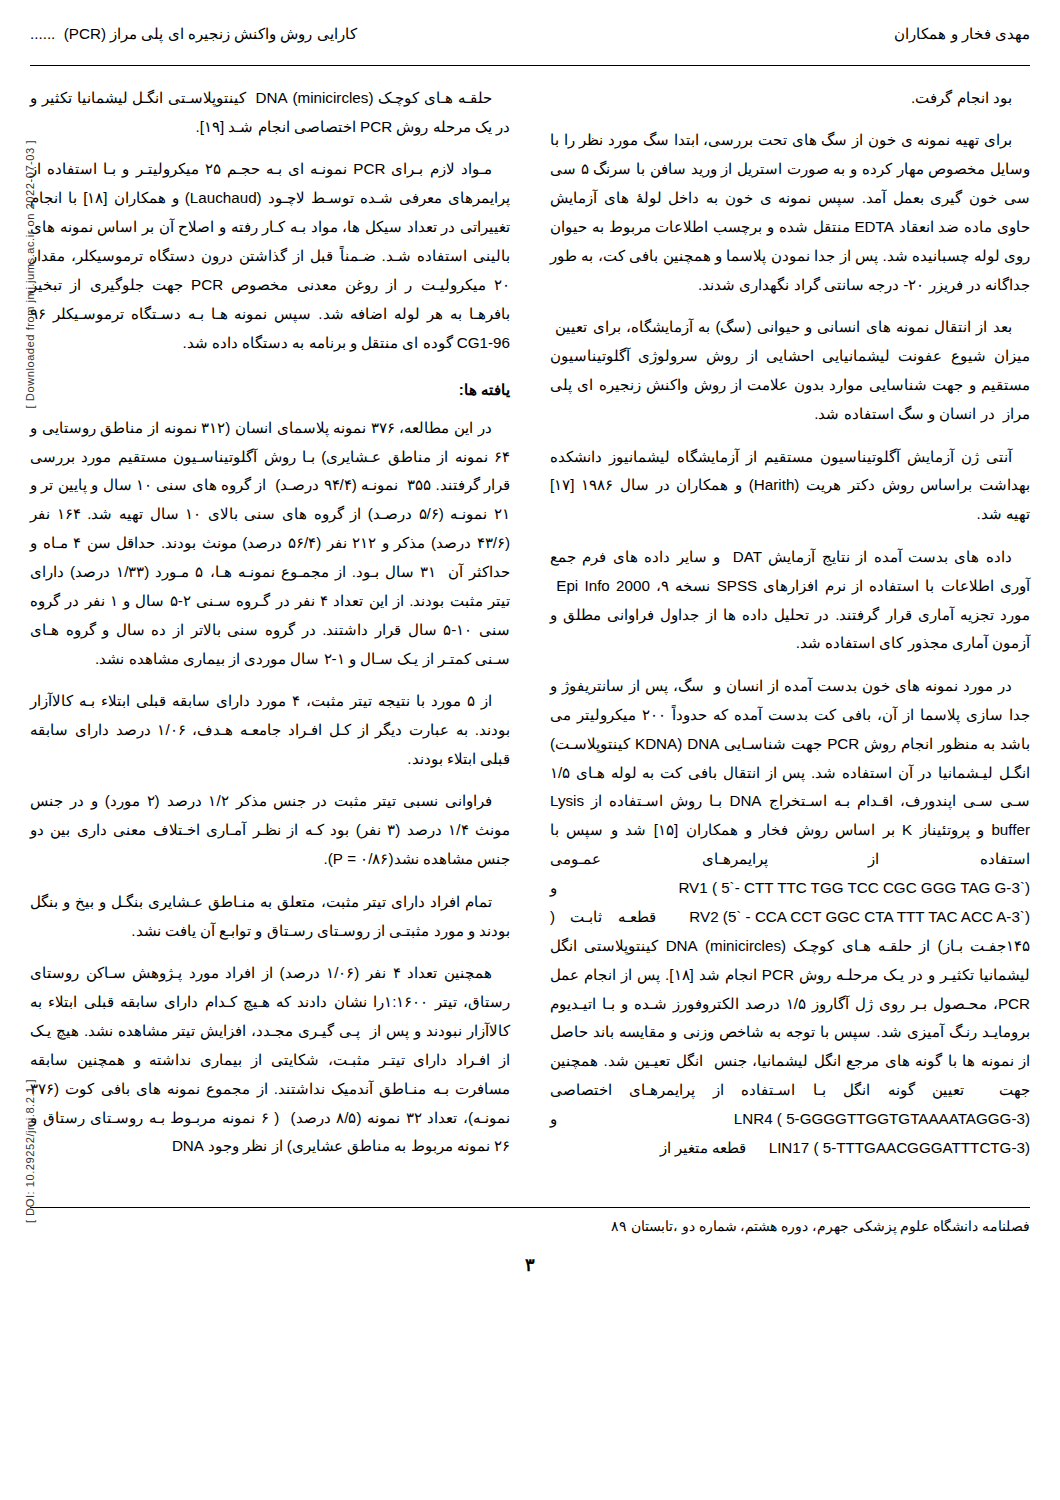مهدی فخار و همکاران
کارایی روش واکنش زنجیره ای پلی مراز (PCR) ......
بود انجام گرفت.
برای تهیه نمونه ی خون از سگ های تحت بررسی، ابتدا سگ مورد نظر را با وسایل مخصوص مهار کرده و به صورت استریل از ورید سافن با سرنگ ۵ سی سی خون گیری بعمل آمد. سپس نمونه ی خون به داخل لولهٔ های آزمایش حاوی ماده ضد انعقاد EDTA منتقل شده و برچسب اطلاعات مربوط به حیوان روی لوله چسبانیده شد. پس از جدا نمودن پلاسما و همچنین بافی کت، به طور جداگانه در فریزر ۲۰- درجه سانتی گراد نگهداری شدند.
بعد از انتقال نمونه های انسانی و حیوانی (سگ) به آزمایشگاه، برای تعیین میزان شیوع عفونت لیشمانیایی احشایی از روش سرولوژی آگلوتیناسیون مستقیم و جهت شناسایی موارد بدون علامت از روش واکنش زنجیره ای پلی مراز در انسان و سگ استفاده شد.
آنتی ژن آزمایش آگلوتیناسیون مستقیم از آزمایشگاه لیشمانیوز دانشکده بهداشت براساس روش دکتر هریت (Harith) و همکاران در سال ۱۹۸۶ [۱۷] تهیه شد.
داده های بدست آمده از نتایج آزمایش DAT و سایر داده های فرم جمع آوری اطلاعات با استفاده از نرم افزارهای SPSS نسخه ۹، Epi Info 2000 مورد تجزیه آماری قرار گرفتند. در تحلیل داده ها از جداول فراوانی مطلق و آزمون آماری مجذور کای استفاده شد.
در مورد نمونه های خون بدست آمده از انسان و سگ، پس از سانتریفوژ و جدا سازی پلاسما از آن، بافی کت بدست آمده که حدوداً ۲۰۰ میکرولیتر می باشد به منظور انجام روش PCR جهت شناسـایی DNA (KDNA کینتوپلاسـت) انگـل لیـشمانیا در آن استفاده شد. پس از انتقال بافی کت به لوله هـای ۱/۵ سـی سـی اپندورف، اقـدام بـه اسـتخراج DNA بـا روش اسـتفاده از Lysis buffer و پروتئیناز K بر اساس روش فخار و همکاران [۱۵] شد و سپس با استفاده از پرایمرهـای عمـومی RV1 ( 5`- CTT TTC TGG TCC CGC GGG TAG G-3`) و RV2 (5` - CCA CCT GGC CTA TTT TAC ACC A-3`) قطعـه ثابـت ( ۱۴۵جفـت بـاز) از حلقـه هـای کوچـک (minicircles) DNA کینتوپلاستی انگل لیشمانیا تکثیـر و در یـک مرحلـه روش PCR انجام شد [۱۸]. پس از انجام عمل PCR، محـصول بـر روی ژل آگاروز ۱/۵ درصد الکتروفورز شـده و بـا اتیـدیوم برومایـد رنـگ آمیزی شد. سپس با توجه به شاخص وزنی و مقایسه باند حاصل از نمونه ها با گونه های مرجع انگل لیشمانیا، جنس انگل تعیـین شد. همچنین جهت تعیین گونه انگل بـا اسـتفاده از پرایمرهـای اختصاصی LNR4 ( 5-GGGGTTGGTGTAAAATAGGG-3) و LIN17 ( 5-TTTGAACGGGATTTCTG-3) قطعه متغیر از
حلقـه هـای کوچـک (minicircles) DNA کینتوپلاسـتی انگـل لیشمانیا تکثیر و در یک مرحله روش PCR اختصاصی انجام شـد [۱۹].
مـواد لازم بـرای PCR نمونـه ای بـه حجـم ۲۵ میکرولیتـر و بـا استفاده از پرایمرهای معرفی شـده توسـط لاچـود (Lauchaud) و همکاران [۱۸] با انجام تغییراتی در تعداد سیکل ها، مواد بـه کـار رفته و اصلاح آن بر اساس نمونه های بالینی استفاده شـد. ضـمناً قبل از گذاشتن درون دستگاه ترموسیکلر، مقدار ۲۰ میکرولیـت ر از روغن معدنی مخصوص PCR جهت جلوگیری از تبخیر بافرهـا به هر لوله اضافه شد. سپس نمونه هـا بـه دسـتگاه ترموسـیکلر ۹۶ CG1-96 گوده ای منتقل و برنامه به دستگاه داده شد.
یافته ها:
در این مطالعه، ۳۷۶ نمونه پلاسمای انسان (۳۱۲ نمونه از مناطق روستایی و ۶۴ نمونه از مناطق عـشایری) بـا روش آگلوتیناسـیون مستقیم مورد بررسی قرار گرفتند. ۳۵۵ نمونـه (۹۴/۴ درصـد) از گروه های سنی ۱۰ سال و پایین تر و ۲۱ نمونـه (۵/۶ درصـد) از گروه های سنی بالای ۱۰ سال تهیه شد. ۱۶۴ نفر (۴۳/۶ درصد) مذکر و ۲۱۲ نفر (۵۶/۴ درصد) مونث بودند. حداقل سن ۴ مـاه و حداکثر آن ۳۱ سال بـود. از مجمـوع نمونـه هـا، ۵ مـورد (۱/۳۳ درصد) دارای تیتر مثبت بودند. از این تعداد ۴ نفر در گـروه سـنی ۲-۵ سال و ۱ نفر در گروه سنی ۱۰-۵ سال قرار داشتند. در گروه سنی بالاتر از ده سال و گروه هـای سـنی کمتـر از یـک سـال و ۱-۲ سال موردی از بیماری مشاهده نشد.
از ۵ مورد با نتیجه تیتر مثبت، ۴ مورد دارای سابقه قبلی ابتلاء بـه کالاآزار بودند. به عبارت دیگر از کـل افـراد جامعـه هـدف، ۱/۰۶ درصد دارای سابقه قبلی ابتلاء بودند.
فراوانی نسبی تیتر مثبت در جنس مذکر ۱/۲ درصد (۲ مورد) و در جنس مونث ۱/۴ درصد (۳ نفر) بود کـه از نظـر آمـاری اخـتلاف معنی داری بین دو جنس مشاهده نشد(۰/۸۶ = P).
تمام افراد دارای تیتر مثبت، متعلق به منـاطق عـشایری بنگـل و بیخ و بنگل بودند و مورد مثبتـی از روسـتای رسـتاق و توابـع آن یافت نشد.
همچنین تعداد ۴ نفر (۱/۰۶ درصد) از افراد مورد پـژوهش سـاکن روستای رستاق، تیتر ۱:۱۶۰۰را نشان دادند که هـیچ کـدام دارای سابقه قبلی ابتلاء به کالاآزار نبودند و پس از پـی گیـری مجـدد، افزایش تیتر مشاهده نشد. هیچ یـک از افـراد دارای تیتـر مثبـت، شکایتی از بیماری نداشته و همچنین سابقه مسافرت بـه منـاطق آندمیک نداشتند. از مجموع نمونه های بافی کوت (۳۷۶ نمونـه)، تعداد ۳۲ نمونه (۸/۵ درصد) ( ۶ نمونه مربـوط بـه روسـتای رستاق و ۲۶ نمونه مربوط به مناطق عشایری) از نظر وجود DNA
فصلنامه دانشگاه علوم پزشکی جهرم، دوره هشتم، شماره دو ،تابستان ۸۹
۳
[ Downloaded from jmj.jums.ac.ir on 2022-07-03 ]
[ DOI: 10.29252/jmj.8.2.1 ]